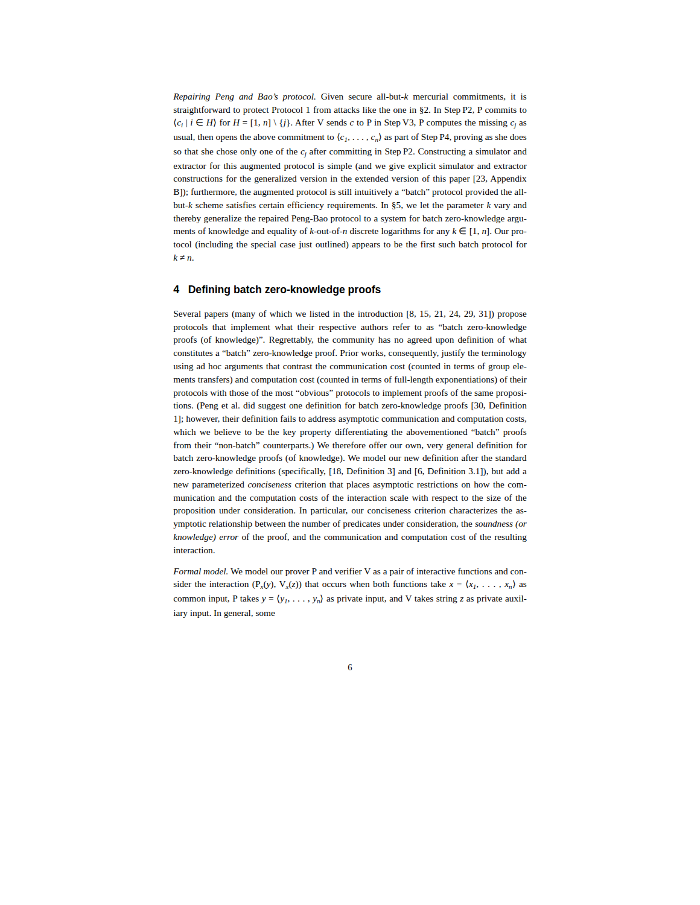Repairing Peng and Bao’s protocol. Given secure all-but-k mercurial commitments, it is straightforward to protect Protocol 1 from attacks like the one in §2. In Step P2, P commits to ⟨ci | i ∈ H⟩ for H = [1, n] \ {j}. After V sends c to P in Step V3, P computes the missing cj as usual, then opens the above commitment to ⟨c 1, . . . , cn⟩ as part of Step P4, proving as she does so that she chose only one of the cj after committing in Step P2. Constructing a simulator and extractor for this augmented protocol is simple (and we give explicit simulator and extractor constructions for the generalized version in the extended version of this paper [23, Appendix B]); furthermore, the augmented protocol is still intuitively a “batch” protocol provided the all-but-k scheme satisfies certain efficiency requirements. In §5, we let the parameter k vary and thereby generalize the repaired Peng-Bao protocol to a system for batch zero-knowledge arguments of knowledge and equality of k-out-of-n discrete logarithms for any k ∈ [1, n]. Our protocol (including the special case just outlined) appears to be the first such batch protocol for k ≠ n.
4 Defining batch zero-knowledge proofs
Several papers (many of which we listed in the introduction [8, 15, 21, 24, 29, 31]) propose protocols that implement what their respective authors refer to as “batch zero-knowledge proofs (of knowledge)”. Regrettably, the community has no agreed upon definition of what constitutes a “batch” zero-knowledge proof. Prior works, consequently, justify the terminology using ad hoc arguments that contrast the communication cost (counted in terms of group elements transfers) and computation cost (counted in terms of full-length exponentiations) of their protocols with those of the most “obvious” protocols to implement proofs of the same propositions. (Peng et al. did suggest one definition for batch zero-knowledge proofs [30, Definition 1]; however, their definition fails to address asymptotic communication and computation costs, which we believe to be the key property differentiating the abovementioned “batch” proofs from their “non-batch” counterparts.) We therefore offer our own, very general definition for batch zero-knowledge proofs (of knowledge). We model our new definition after the standard zero-knowledge definitions (specifically, [18, Definition 3] and [6, Definition 3.1]), but add a new parameterized conciseness criterion that places asymptotic restrictions on how the communication and the computation costs of the interaction scale with respect to the size of the proposition under consideration. In particular, our conciseness criterion characterizes the asymptotic relationship between the number of predicates under consideration, the soundness (or knowledge) error of the proof, and the communication and computation cost of the resulting interaction.
Formal model. We model our prover P and verifier V as a pair of interactive functions and consider the interaction (Px(y), Vx(z)) that occurs when both functions take x = ⟨x 1, . . . , xn⟩ as common input, P takes y = ⟨y 1, . . . , yn⟩ as private input, and V takes string z as private auxiliary input. In general, some
6